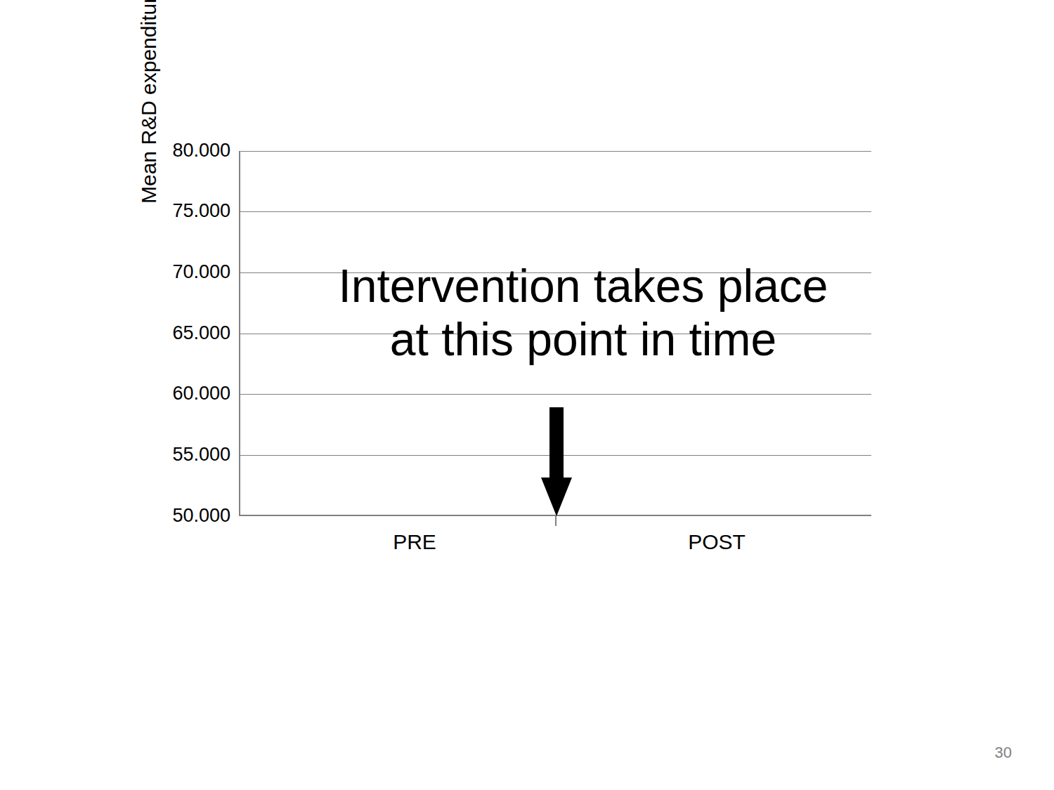Mean R&D expenditure
80.000
75.000
70.000
65.000
60.000
55.000
50.000
PRE
POST
Intervention takes place
at this point in time
30